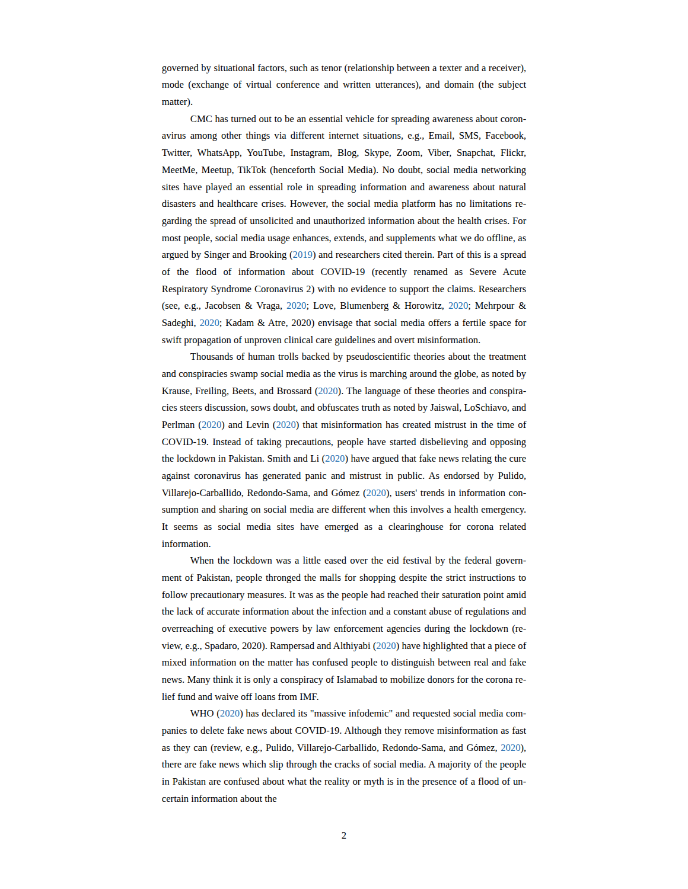governed by situational factors, such as tenor (relationship between a texter and a receiver), mode (exchange of virtual conference and written utterances), and domain (the subject matter).
CMC has turned out to be an essential vehicle for spreading awareness about coronavirus among other things via different internet situations, e.g., Email, SMS, Facebook, Twitter, WhatsApp, YouTube, Instagram, Blog, Skype, Zoom, Viber, Snapchat, Flickr, MeetMe, Meetup, TikTok (henceforth Social Media). No doubt, social media networking sites have played an essential role in spreading information and awareness about natural disasters and healthcare crises. However, the social media platform has no limitations regarding the spread of unsolicited and unauthorized information about the health crises. For most people, social media usage enhances, extends, and supplements what we do offline, as argued by Singer and Brooking (2019) and researchers cited therein. Part of this is a spread of the flood of information about COVID-19 (recently renamed as Severe Acute Respiratory Syndrome Coronavirus 2) with no evidence to support the claims. Researchers (see, e.g., Jacobsen & Vraga, 2020; Love, Blumenberg & Horowitz, 2020; Mehrpour & Sadeghi, 2020; Kadam & Atre, 2020) envisage that social media offers a fertile space for swift propagation of unproven clinical care guidelines and overt misinformation.
Thousands of human trolls backed by pseudoscientific theories about the treatment and conspiracies swamp social media as the virus is marching around the globe, as noted by Krause, Freiling, Beets, and Brossard (2020). The language of these theories and conspiracies steers discussion, sows doubt, and obfuscates truth as noted by Jaiswal, LoSchiavo, and Perlman (2020) and Levin (2020) that misinformation has created mistrust in the time of COVID-19. Instead of taking precautions, people have started disbelieving and opposing the lockdown in Pakistan. Smith and Li (2020) have argued that fake news relating the cure against coronavirus has generated panic and mistrust in public. As endorsed by Pulido, Villarejo-Carballido, Redondo-Sama, and Gómez (2020), users' trends in information consumption and sharing on social media are different when this involves a health emergency. It seems as social media sites have emerged as a clearinghouse for corona related information.
When the lockdown was a little eased over the eid festival by the federal government of Pakistan, people thronged the malls for shopping despite the strict instructions to follow precautionary measures. It was as the people had reached their saturation point amid the lack of accurate information about the infection and a constant abuse of regulations and overreaching of executive powers by law enforcement agencies during the lockdown (review, e.g., Spadaro, 2020). Rampersad and Althiyabi (2020) have highlighted that a piece of mixed information on the matter has confused people to distinguish between real and fake news. Many think it is only a conspiracy of Islamabad to mobilize donors for the corona relief fund and waive off loans from IMF.
WHO (2020) has declared its "massive infodemic" and requested social media companies to delete fake news about COVID-19. Although they remove misinformation as fast as they can (review, e.g., Pulido, Villarejo-Carballido, Redondo-Sama, and Gómez, 2020), there are fake news which slip through the cracks of social media. A majority of the people in Pakistan are confused about what the reality or myth is in the presence of a flood of uncertain information about the
2